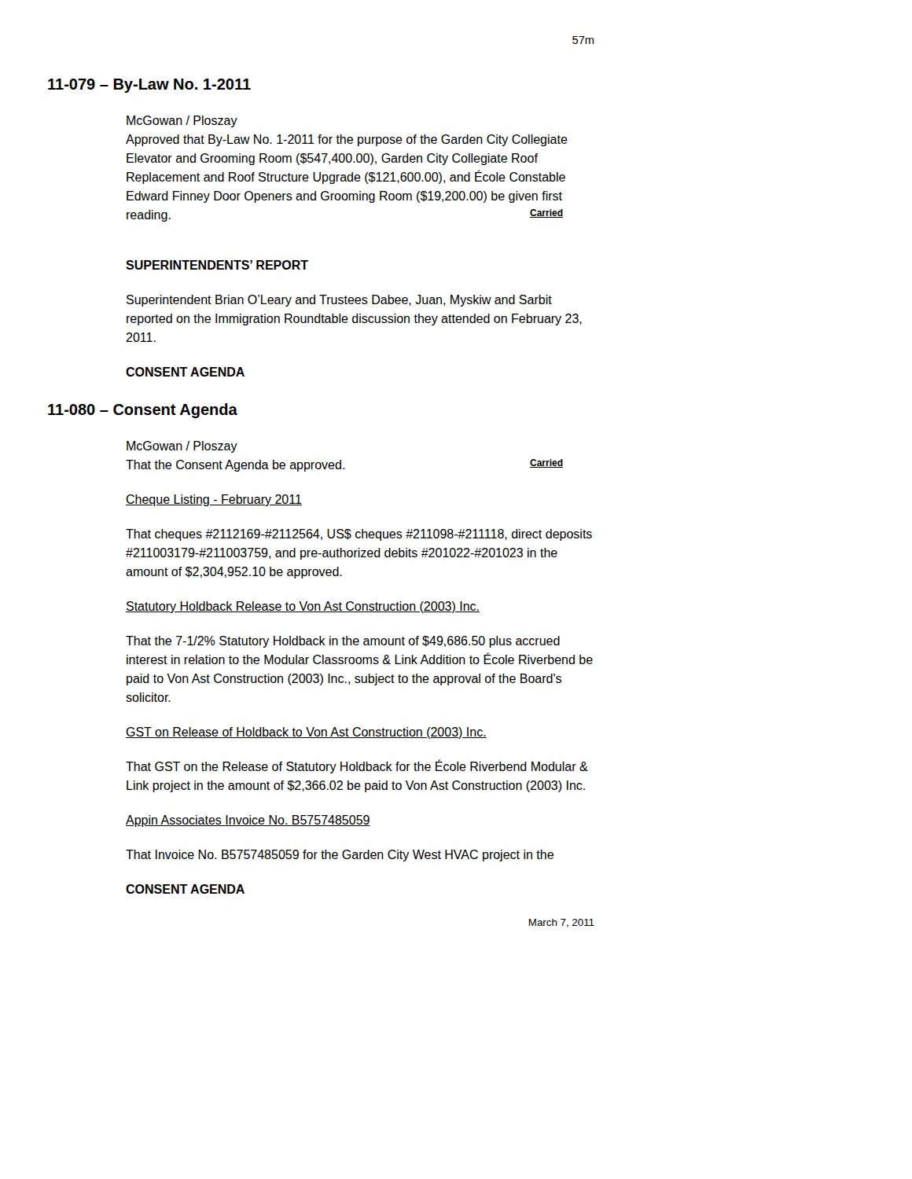57m
11-079 – By-Law No. 1-2011
McGowan / Ploszay
Approved that By-Law No. 1-2011 for the purpose of the Garden City Collegiate Elevator and Grooming Room ($547,400.00), Garden City Collegiate Roof Replacement and Roof Structure Upgrade ($121,600.00), and École Constable Edward Finney Door Openers and Grooming Room ($19,200.00) be given first reading. Carried
SUPERINTENDENTS’ REPORT
Superintendent Brian O’Leary and Trustees Dabee, Juan, Myskiw and Sarbit reported on the Immigration Roundtable discussion they attended on February 23, 2011.
CONSENT AGENDA
11-080 – Consent Agenda
McGowan / Ploszay
That the Consent Agenda be approved. Carried
Cheque Listing - February 2011
That cheques #2112169-#2112564, US$ cheques #211098-#211118, direct deposits #211003179-#211003759, and pre-authorized debits #201022-#201023 in the amount of $2,304,952.10 be approved.
Statutory Holdback Release to Von Ast Construction (2003) Inc.
That the 7-1/2% Statutory Holdback in the amount of $49,686.50 plus accrued interest in relation to the Modular Classrooms & Link Addition to École Riverbend be paid to Von Ast Construction (2003) Inc., subject to the approval of the Board's solicitor.
GST on Release of Holdback to Von Ast Construction (2003) Inc.
That GST on the Release of Statutory Holdback for the École Riverbend Modular & Link project in the amount of $2,366.02 be paid to Von Ast Construction (2003) Inc.
Appin Associates Invoice No. B5757485059
That Invoice No. B5757485059 for the Garden City West HVAC project in the
CONSENT AGENDA
March 7, 2011